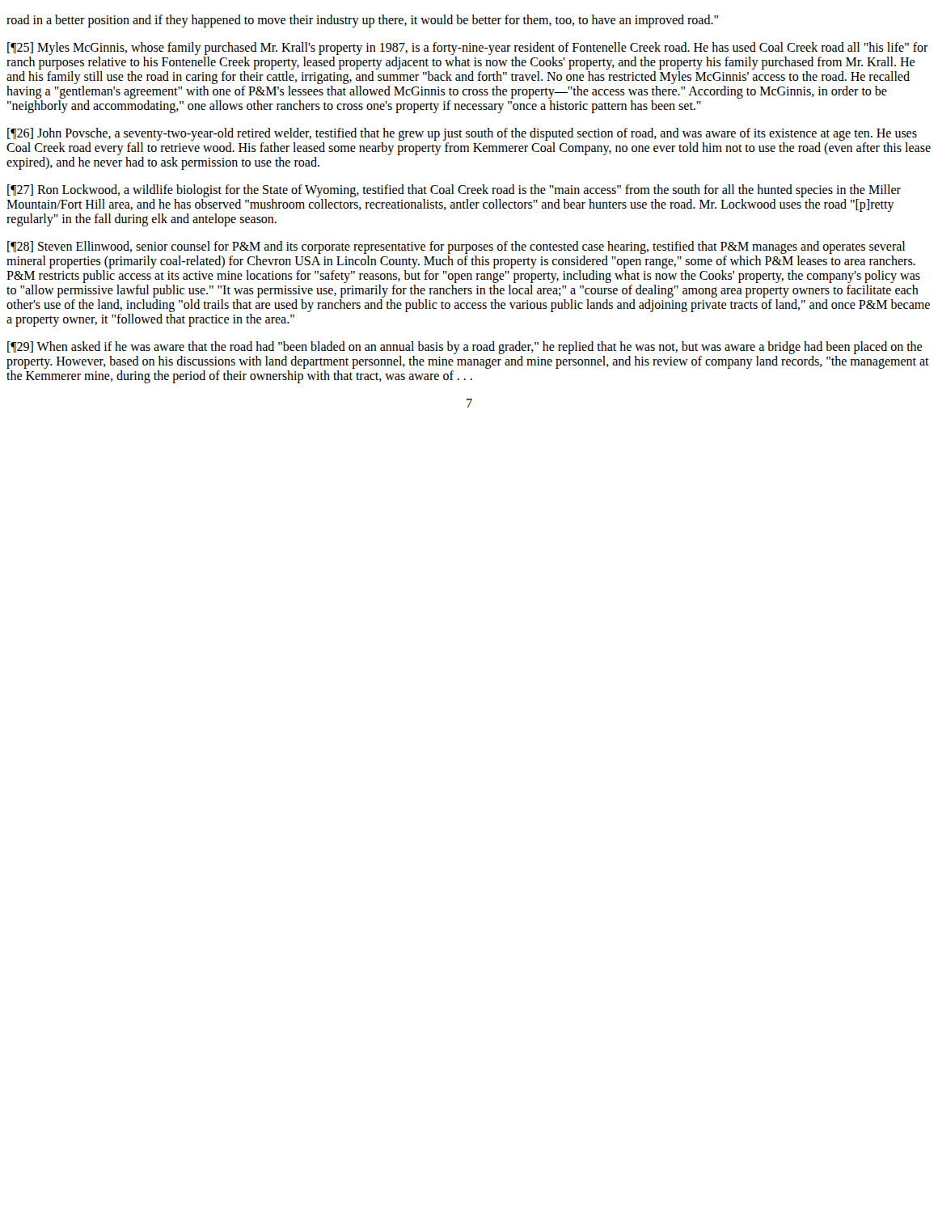road in a better position and if they happened to move their industry up there, it would be better for them, too, to have an improved road."
[¶25] Myles McGinnis, whose family purchased Mr. Krall's property in 1987, is a forty-nine-year resident of Fontenelle Creek road. He has used Coal Creek road all "his life" for ranch purposes relative to his Fontenelle Creek property, leased property adjacent to what is now the Cooks' property, and the property his family purchased from Mr. Krall. He and his family still use the road in caring for their cattle, irrigating, and summer "back and forth" travel. No one has restricted Myles McGinnis' access to the road. He recalled having a "gentleman's agreement" with one of P&M's lessees that allowed McGinnis to cross the property—"the access was there." According to McGinnis, in order to be "neighborly and accommodating," one allows other ranchers to cross one's property if necessary "once a historic pattern has been set."
[¶26] John Povsche, a seventy-two-year-old retired welder, testified that he grew up just south of the disputed section of road, and was aware of its existence at age ten. He uses Coal Creek road every fall to retrieve wood. His father leased some nearby property from Kemmerer Coal Company, no one ever told him not to use the road (even after this lease expired), and he never had to ask permission to use the road.
[¶27] Ron Lockwood, a wildlife biologist for the State of Wyoming, testified that Coal Creek road is the "main access" from the south for all the hunted species in the Miller Mountain/Fort Hill area, and he has observed "mushroom collectors, recreationalists, antler collectors" and bear hunters use the road. Mr. Lockwood uses the road "[p]retty regularly" in the fall during elk and antelope season.
[¶28] Steven Ellinwood, senior counsel for P&M and its corporate representative for purposes of the contested case hearing, testified that P&M manages and operates several mineral properties (primarily coal-related) for Chevron USA in Lincoln County. Much of this property is considered "open range," some of which P&M leases to area ranchers. P&M restricts public access at its active mine locations for "safety" reasons, but for "open range" property, including what is now the Cooks' property, the company's policy was to "allow permissive lawful public use." "It was permissive use, primarily for the ranchers in the local area;" a "course of dealing" among area property owners to facilitate each other's use of the land, including "old trails that are used by ranchers and the public to access the various public lands and adjoining private tracts of land," and once P&M became a property owner, it "followed that practice in the area."
[¶29] When asked if he was aware that the road had "been bladed on an annual basis by a road grader," he replied that he was not, but was aware a bridge had been placed on the property. However, based on his discussions with land department personnel, the mine manager and mine personnel, and his review of company land records, "the management at the Kemmerer mine, during the period of their ownership with that tract, was aware of . . .
7